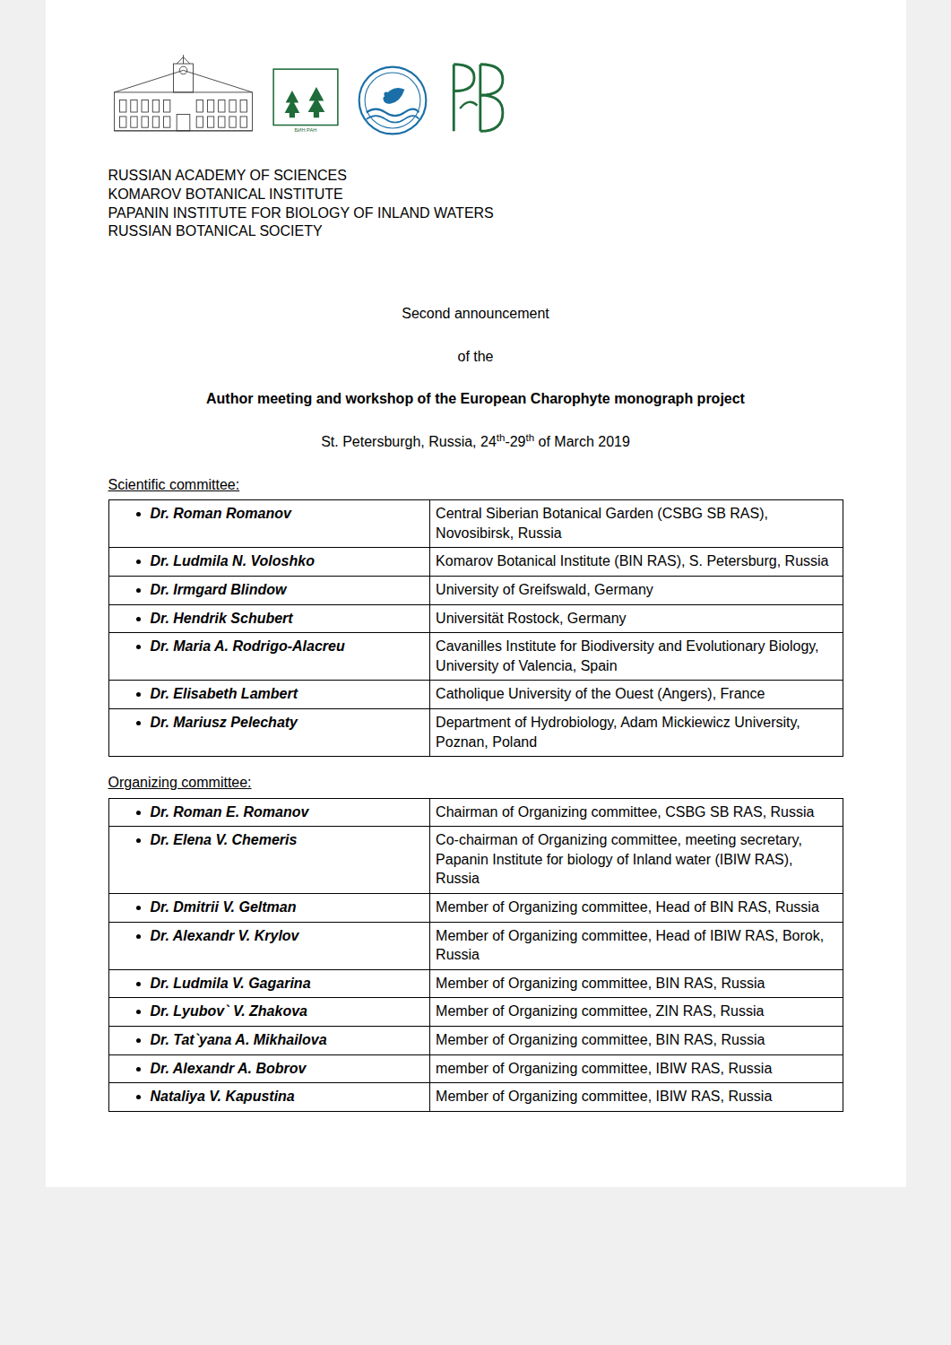RUSSIAN ACADEMY OF SCIENCES
KOMAROV BOTANICAL INSTITUTE
PAPANIN INSTITUTE FOR BIOLOGY OF INLAND WATERS
RUSSIAN BOTANICAL SOCIETY
Second announcement
of the
Author meeting and workshop of the European Charophyte monograph project
St. Petersburgh, Russia, 24th-29th of March 2019
Scientific committee:
| Dr. Roman Romanov | Central Siberian Botanical Garden (CSBG SB RAS), Novosibirsk, Russia |
| Dr. Ludmila N. Voloshko | Komarov Botanical Institute (BIN RAS), S. Petersburg, Russia |
| Dr. Irmgard Blindow | University of Greifswald, Germany |
| Dr. Hendrik Schubert | Universität Rostock, Germany |
| Dr. Maria A. Rodrigo-Alacreu | Cavanilles Institute for Biodiversity and Evolutionary Biology, University of Valencia, Spain |
| Dr. Elisabeth Lambert | Catholique University of the Ouest (Angers), France |
| Dr. Mariusz Pelechaty | Department of Hydrobiology, Adam Mickiewicz University, Poznan, Poland |
Organizing committee:
| Dr. Roman E. Romanov | Chairman of Organizing committee, CSBG SB RAS, Russia |
| Dr. Elena V. Chemeris | Co-chairman of Organizing committee, meeting secretary, Papanin Institute for biology of Inland water (IBIW RAS), Russia |
| Dr. Dmitrii V. Geltman | Member of Organizing committee, Head of BIN RAS, Russia |
| Dr. Alexandr V. Krylov | Member of Organizing committee, Head of IBIW RAS, Borok, Russia |
| Dr. Ludmila V. Gagarina | Member of Organizing committee, BIN RAS, Russia |
| Dr. Lyubov` V. Zhakova | Member of Organizing committee, ZIN RAS, Russia |
| Dr. Tat`yana A. Mikhailova | Member of Organizing committee, BIN RAS, Russia |
| Dr. Alexandr A. Bobrov | member of Organizing committee, IBIW RAS, Russia |
| Nataliya V. Kapustina | Member of Organizing committee, IBIW RAS, Russia |